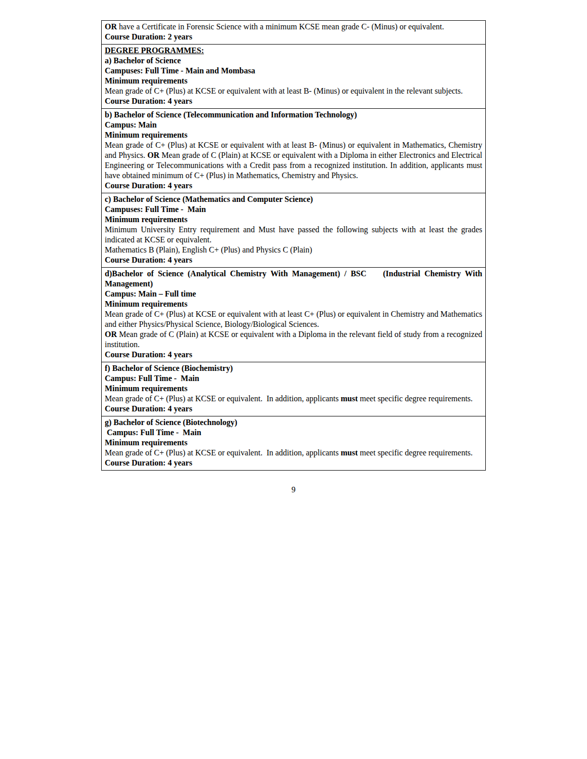| OR have a Certificate in Forensic Science with a minimum KCSE mean grade C- (Minus) or equivalent. Course Duration: 2 years |
| DEGREE PROGRAMMES: a) Bachelor of Science Campuses: Full Time - Main and Mombasa Minimum requirements Mean grade of C+ (Plus) at KCSE or equivalent with at least B- (Minus) or equivalent in the relevant subjects. Course Duration: 4 years |
| b) Bachelor of Science (Telecommunication and Information Technology) Campus: Main Minimum requirements Mean grade of C+ (Plus) at KCSE or equivalent with at least B- (Minus) or equivalent in Mathematics, Chemistry and Physics. OR Mean grade of C (Plain) at KCSE or equivalent with a Diploma in either Electronics and Electrical Engineering or Telecommunications with a Credit pass from a recognized institution. In addition, applicants must have obtained minimum of C+ (Plus) in Mathematics, Chemistry and Physics. Course Duration: 4 years |
| c) Bachelor of Science (Mathematics and Computer Science) Campuses: Full Time - Main Minimum requirements Minimum University Entry requirement and Must have passed the following subjects with at least the grades indicated at KCSE or equivalent. Mathematics B (Plain), English C+ (Plus) and Physics C (Plain) Course Duration: 4 years |
| d)Bachelor of Science (Analytical Chemistry With Management) / BSC (Industrial Chemistry With Management) Campus: Main – Full time Minimum requirements Mean grade of C+ (Plus) at KCSE or equivalent with at least C+ (Plus) or equivalent in Chemistry and Mathematics and either Physics/Physical Science, Biology/Biological Sciences. OR Mean grade of C (Plain) at KCSE or equivalent with a Diploma in the relevant field of study from a recognized institution. Course Duration: 4 years |
| f) Bachelor of Science (Biochemistry) Campus: Full Time - Main Minimum requirements Mean grade of C+ (Plus) at KCSE or equivalent. In addition, applicants must meet specific degree requirements. Course Duration: 4 years |
| g) Bachelor of Science (Biotechnology) Campus: Full Time - Main Minimum requirements Mean grade of C+ (Plus) at KCSE or equivalent. In addition, applicants must meet specific degree requirements. Course Duration: 4 years |
9